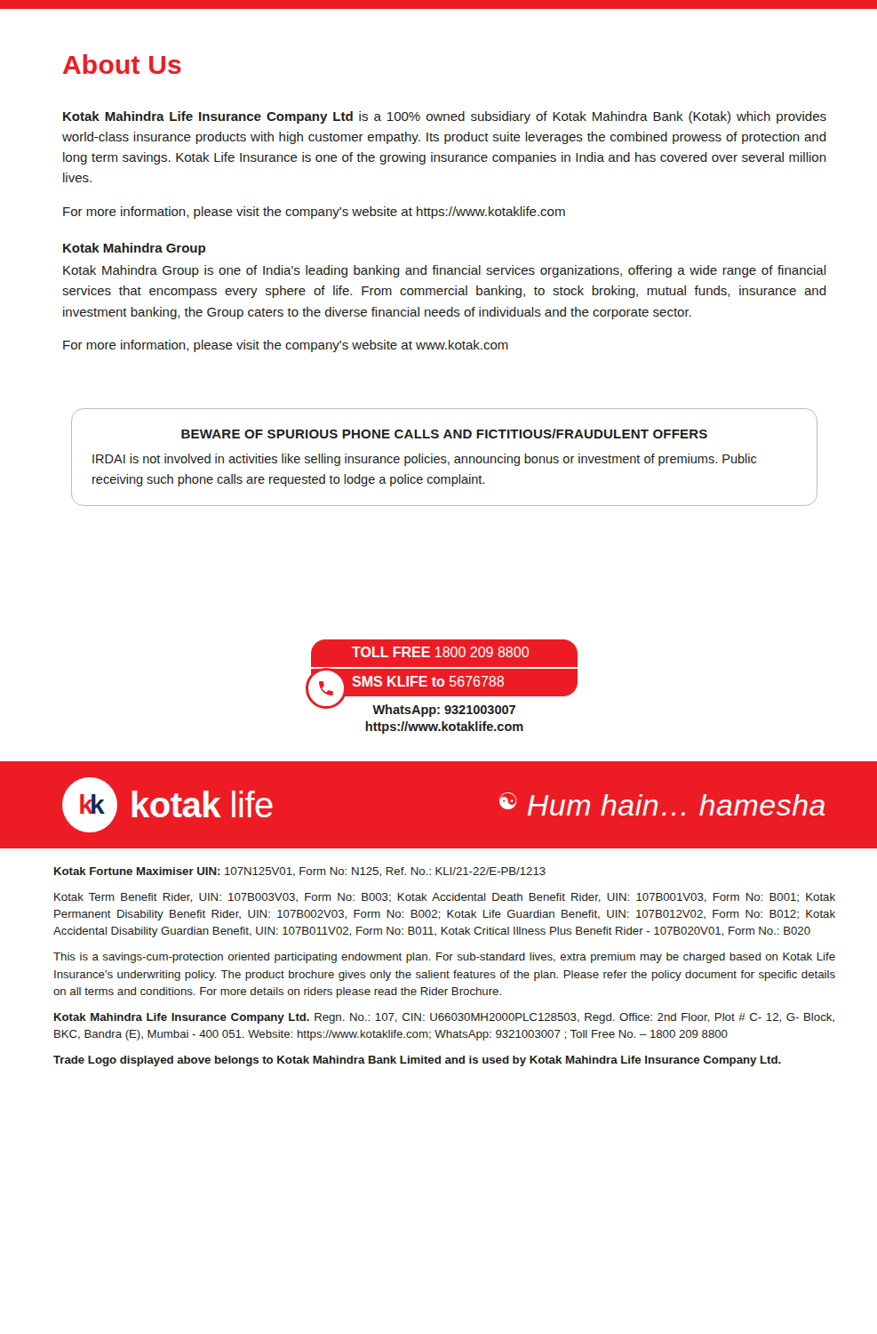About Us
Kotak Mahindra Life Insurance Company Ltd is a 100% owned subsidiary of Kotak Mahindra Bank (Kotak) which provides world-class insurance products with high customer empathy. Its product suite leverages the combined prowess of protection and long term savings. Kotak Life Insurance is one of the growing insurance companies in India and has covered over several million lives.
For more information, please visit the company's website at https://www.kotaklife.com
Kotak Mahindra Group
Kotak Mahindra Group is one of India's leading banking and financial services organizations, offering a wide range of financial services that encompass every sphere of life. From commercial banking, to stock broking, mutual funds, insurance and investment banking, the Group caters to the diverse financial needs of individuals and the corporate sector.
For more information, please visit the company's website at www.kotak.com
BEWARE OF SPURIOUS PHONE CALLS AND FICTITIOUS/FRAUDULENT OFFERS
IRDAI is not involved in activities like selling insurance policies, announcing bonus or investment of premiums. Public receiving such phone calls are requested to lodge a police complaint.
TOLL FREE 1800 209 8800
SMS KLIFE to 5676788
WhatsApp: 9321003007
https://www.kotaklife.com
kk
kotak life
☯ Hum hain… hamesha
Kotak Fortune Maximiser UIN: 107N125V01, Form No: N125, Ref. No.: KLI/21-22/E-PB/1213
Kotak Term Benefit Rider, UIN: 107B003V03, Form No: B003; Kotak Accidental Death Benefit Rider, UIN: 107B001V03, Form No: B001; Kotak Permanent Disability Benefit Rider, UIN: 107B002V03, Form No: B002; Kotak Life Guardian Benefit, UIN: 107B012V02, Form No: B012; Kotak Accidental Disability Guardian Benefit, UIN: 107B011V02, Form No: B011, Kotak Critical Illness Plus Benefit Rider - 107B020V01, Form No.: B020
This is a savings-cum-protection oriented participating endowment plan. For sub-standard lives, extra premium may be charged based on Kotak Life Insurance's underwriting policy. The product brochure gives only the salient features of the plan. Please refer the policy document for specific details on all terms and conditions. For more details on riders please read the Rider Brochure.
Kotak Mahindra Life Insurance Company Ltd. Regn. No.: 107, CIN: U66030MH2000PLC128503, Regd. Office: 2nd Floor, Plot # C- 12, G- Block, BKC, Bandra (E), Mumbai - 400 051. Website: https://www.kotaklife.com; WhatsApp: 9321003007 ; Toll Free No. – 1800 209 8800
Trade Logo displayed above belongs to Kotak Mahindra Bank Limited and is used by Kotak Mahindra Life Insurance Company Ltd.